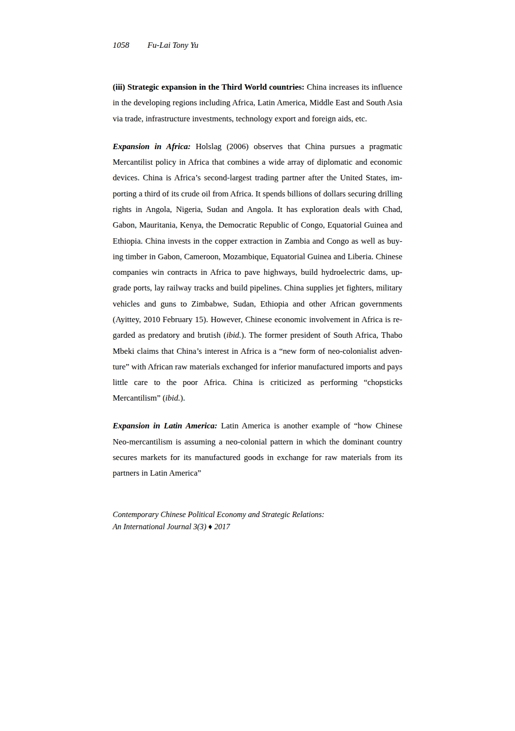1058 Fu-Lai Tony Yu
(iii) Strategic expansion in the Third World countries: China increases its influence in the developing regions including Africa, Latin America, Middle East and South Asia via trade, infrastructure investments, technology export and foreign aids, etc.
Expansion in Africa: Holslag (2006) observes that China pursues a pragmatic Mercantilist policy in Africa that combines a wide array of diplomatic and economic devices. China is Africa’s second-largest trading partner after the United States, importing a third of its crude oil from Africa. It spends billions of dollars securing drilling rights in Angola, Nigeria, Sudan and Angola. It has exploration deals with Chad, Gabon, Mauritania, Kenya, the Democratic Republic of Congo, Equatorial Guinea and Ethiopia. China invests in the copper extraction in Zambia and Congo as well as buying timber in Gabon, Cameroon, Mozambique, Equatorial Guinea and Liberia. Chinese companies win contracts in Africa to pave highways, build hydroelectric dams, upgrade ports, lay railway tracks and build pipelines. China supplies jet fighters, military vehicles and guns to Zimbabwe, Sudan, Ethiopia and other African governments (Ayittey, 2010 February 15). However, Chinese economic involvement in Africa is regarded as predatory and brutish (ibid.). The former president of South Africa, Thabo Mbeki claims that China’s interest in Africa is a “new form of neo-colonialist adventure” with African raw materials exchanged for inferior manufactured imports and pays little care to the poor Africa. China is criticized as performing “chopsticks Mercantilism” (ibid.).
Expansion in Latin America: Latin America is another example of “how Chinese Neo-mercantilism is assuming a neo-colonial pattern in which the dominant country secures markets for its manufactured goods in exchange for raw materials from its partners in Latin America”
Contemporary Chinese Political Economy and Strategic Relations:
An International Journal 3(3) ♦ 2017